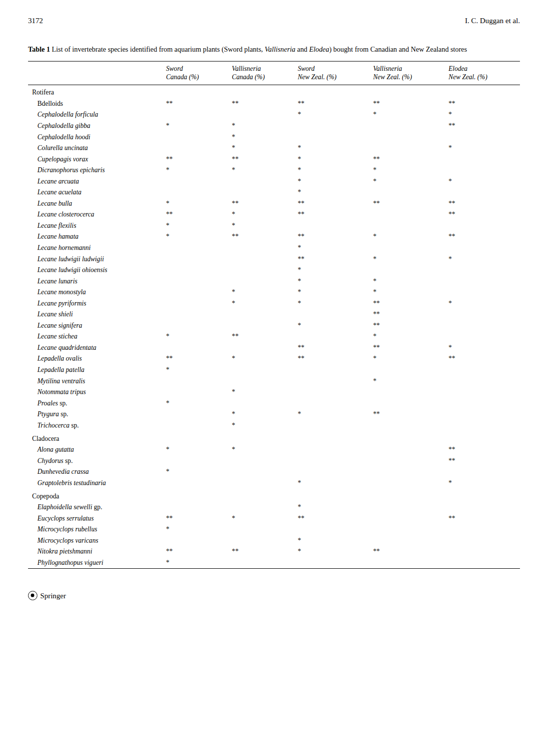3172 I. C. Duggan et al.
Table 1 List of invertebrate species identified from aquarium plants (Sword plants, Vallisneria and Elodea) bought from Canadian and New Zealand stores
Invertebrate species identified from aquarium plants purchased in Canada and New Zealand, with occurrence indicated by asterisks
| Taxon | Sword Canada (%) | Vallisneria Canada (%) | Sword New Zeal. (%) | Vallisneria New Zeal. (%) | Elodea New Zeal. (%) |
| --- | --- | --- | --- | --- | --- |
| Rotifera |
| Bdelloids | ** | ** | ** | ** | ** |
| Cephalodella forficula | | | * | * | * |
| Cephalodella gibba | * | * | | | ** |
| Cephalodella hoodi | | * | | | |
| Colurella uncinata | | * | * | | * |
| Cupelopagis vorax | ** | ** | * | ** | |
| Dicranophorus epicharis | * | * | * | * | |
| Lecane arcuata | | | * | * | * |
| Lecane acuelata | | | * | | |
| Lecane bulla | * | ** | ** | ** | ** |
| Lecane closterocerca | ** | * | ** | | ** |
| Lecane flexilis | * | * | | | |
| Lecane hamata | * | ** | ** | * | ** |
| Lecane hornemanni | | | * | | |
| Lecane ludwigii ludwigii | | | ** | * | * |
| Lecane ludwigii ohioensis | | | * | | |
| Lecane lunaris | | | * | * | |
| Lecane monostyla | | * | * | * | |
| Lecane pyriformis | | * | * | ** | * |
| Lecane shieli | | | | ** | |
| Lecane signifera | | | * | ** | |
| Lecane stichea | * | ** | | * | |
| Lecane quadridentata | | | ** | ** | * |
| Lepadella ovalis | ** | * | ** | * | ** |
| Lepadella patella | * | | | | |
| Mytilina ventralis | | | | * | |
| Notommata tripus | | * | | | |
| Proales sp. | * | | | | |
| Ptygura sp. | | * | * | ** | |
| Trichocerca sp. | | * | | | |
| Cladocera |
| Alona gutatta | * | * | | | ** |
| Chydorus sp. | | | | | ** |
| Dunhevedia crassa | * | | | | |
| Graptolebris testudinaria | | | * | | * |
| Copepoda |
| Elaphoidella sewelli gp. | | | * | | |
| Eucyclops serrulatus | ** | * | ** | | ** |
| Microcyclops rubellus | * | | | | |
| Microcyclops varicans | | | * | | |
| Nitokra pietshmanni | ** | ** | * | ** | |
| Phyllognathopus vigueri | * | | | | |
Springer